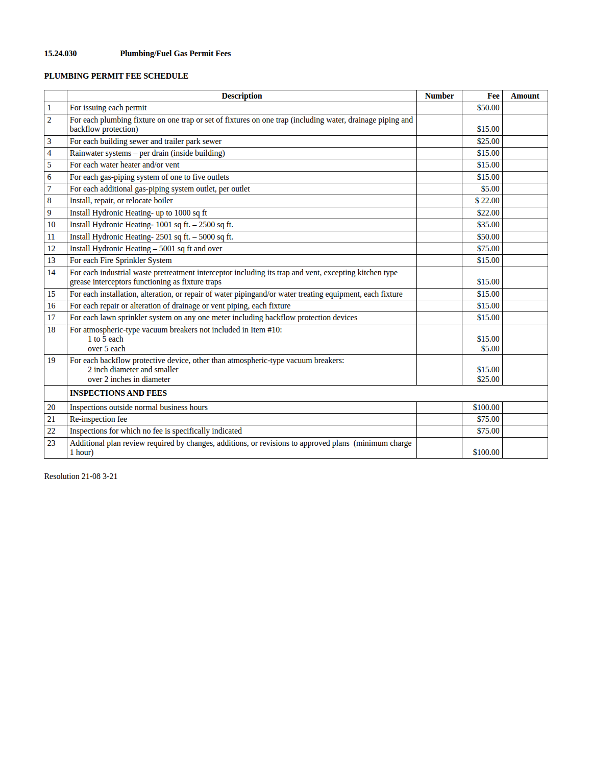15.24.030 Plumbing/Fuel Gas Permit Fees
PLUMBING PERMIT FEE SCHEDULE
| | Description | Number | Fee | Amount |
| --- | --- | --- | --- | --- |
| 1 | For issuing each permit | | $50.00 | |
| 2 | For each plumbing fixture on one trap or set of fixtures on one trap (including water, drainage piping and backflow protection) | | $15.00 | |
| 3 | For each building sewer and trailer park sewer | | $25.00 | |
| 4 | Rainwater systems – per drain (inside building) | | $15.00 | |
| 5 | For each water heater and/or vent | | $15.00 | |
| 6 | For each gas-piping system of one to five outlets | | $15.00 | |
| 7 | For each additional gas-piping system outlet, per outlet | | $5.00 | |
| 8 | Install, repair, or relocate boiler | | $ 22.00 | |
| 9 | Install Hydronic Heating- up to 1000 sq ft | | $22.00 | |
| 10 | Install Hydronic Heating- 1001 sq ft. – 2500 sq ft. | | $35.00 | |
| 11 | Install Hydronic Heating- 2501 sq ft. – 5000 sq ft. | | $50.00 | |
| 12 | Install Hydronic Heating – 5001 sq ft and over | | $75.00 | |
| 13 | For each Fire Sprinkler System | | $15.00 | |
| 14 | For each industrial waste pretreatment interceptor including its trap and vent, excepting kitchen type grease interceptors functioning as fixture traps | | $15.00 | |
| 15 | For each installation, alteration, or repair of water pipingand/or water treating equipment, each fixture | | $15.00 | |
| 16 | For each repair or alteration of drainage or vent piping, each fixture | | $15.00 | |
| 17 | For each lawn sprinkler system on any one meter including backflow protection devices | | $15.00 | |
| 18 | For atmospheric-type vacuum breakers not included in Item #10: 1 to 5 each over 5 each | | $15.00 $5.00 | |
| 19 | For each backflow protective device, other than atmospheric-type vacuum breakers: 2 inch diameter and smaller over 2 inches in diameter | | $15.00 $25.00 | |
| | INSPECTIONS AND FEES | |
| 20 | Inspections outside normal business hours | | $100.00 | |
| 21 | Re-inspection fee | | $75.00 | |
| 22 | Inspections for which no fee is specifically indicated | | $75.00 | |
| 23 | Additional plan review required by changes, additions, or revisions to approved plans (minimum charge 1 hour) | | $100.00 | |
Resolution 21-08 3-21